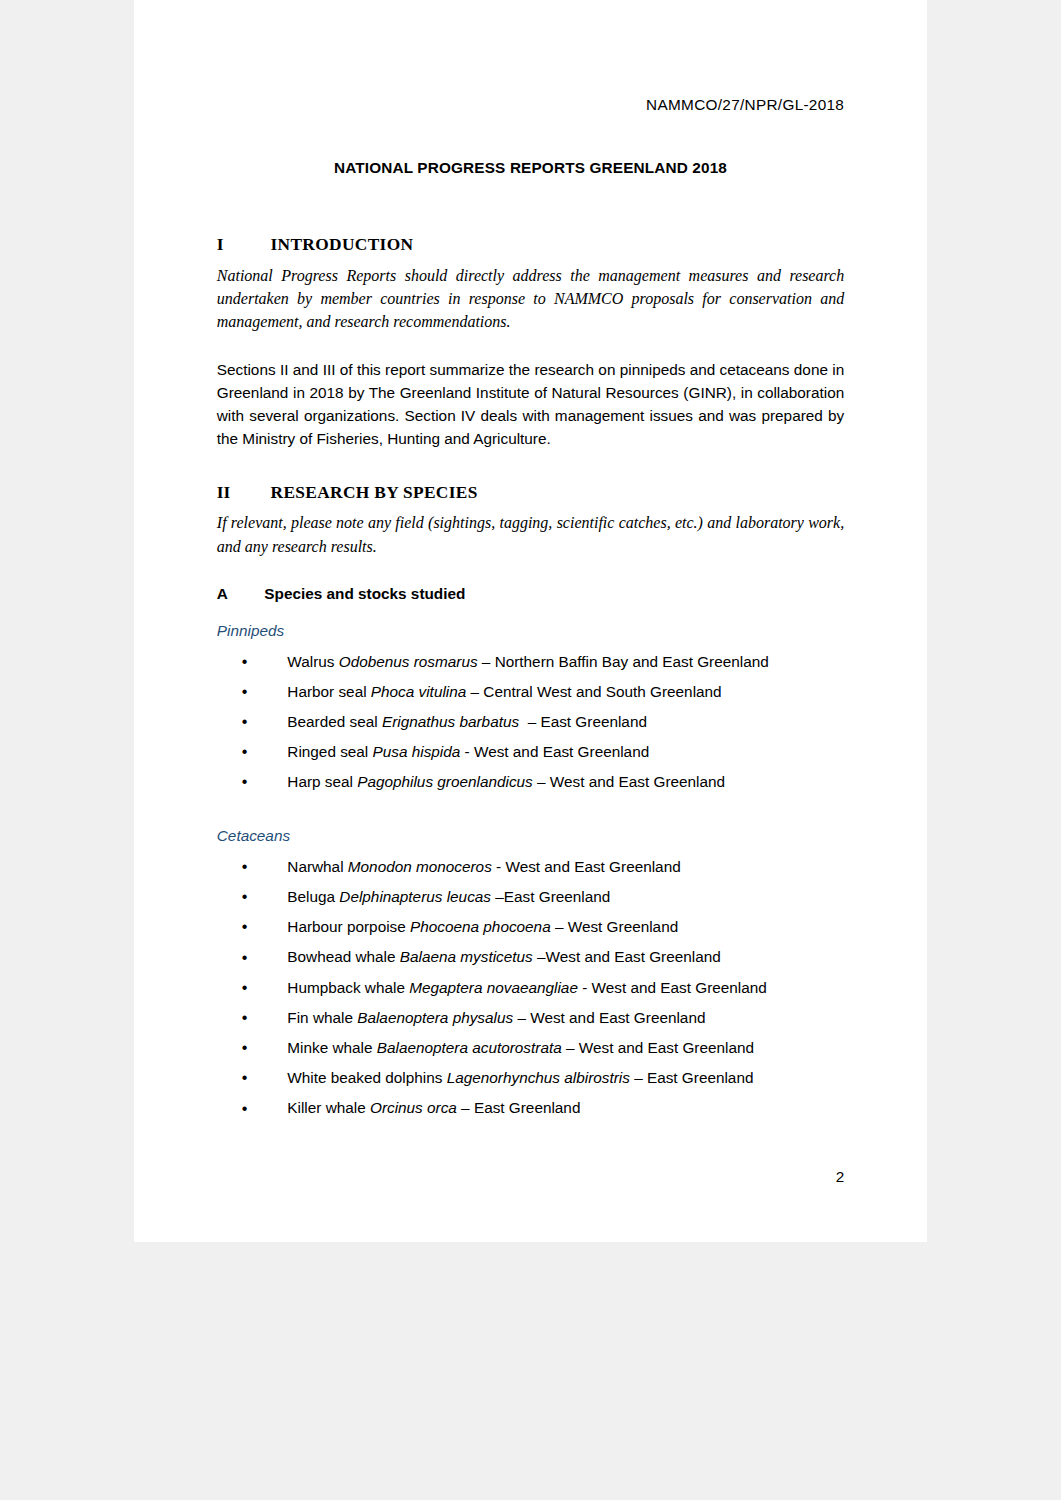NAMMCO/27/NPR/GL-2018
NATIONAL PROGRESS REPORTS GREENLAND 2018
I INTRODUCTION
National Progress Reports should directly address the management measures and research undertaken by member countries in response to NAMMCO proposals for conservation and management, and research recommendations.
Sections II and III of this report summarize the research on pinnipeds and cetaceans done in Greenland in 2018 by The Greenland Institute of Natural Resources (GINR), in collaboration with several organizations. Section IV deals with management issues and was prepared by the Ministry of Fisheries, Hunting and Agriculture.
II RESEARCH BY SPECIES
If relevant, please note any field (sightings, tagging, scientific catches, etc.) and laboratory work, and any research results.
A Species and stocks studied
Pinnipeds
Walrus Odobenus rosmarus – Northern Baffin Bay and East Greenland
Harbor seal Phoca vitulina – Central West and South Greenland
Bearded seal Erignathus barbatus – East Greenland
Ringed seal Pusa hispida - West and East Greenland
Harp seal Pagophilus groenlandicus – West and East Greenland
Cetaceans
Narwhal Monodon monoceros - West and East Greenland
Beluga Delphinapterus leucas –East Greenland
Harbour porpoise Phocoena phocoena – West Greenland
Bowhead whale Balaena mysticetus –West and East Greenland
Humpback whale Megaptera novaeangliae - West and East Greenland
Fin whale Balaenoptera physalus – West and East Greenland
Minke whale Balaenoptera acutorostrata – West and East Greenland
White beaked dolphins Lagenorhynchus albirostris – East Greenland
Killer whale Orcinus orca – East Greenland
2